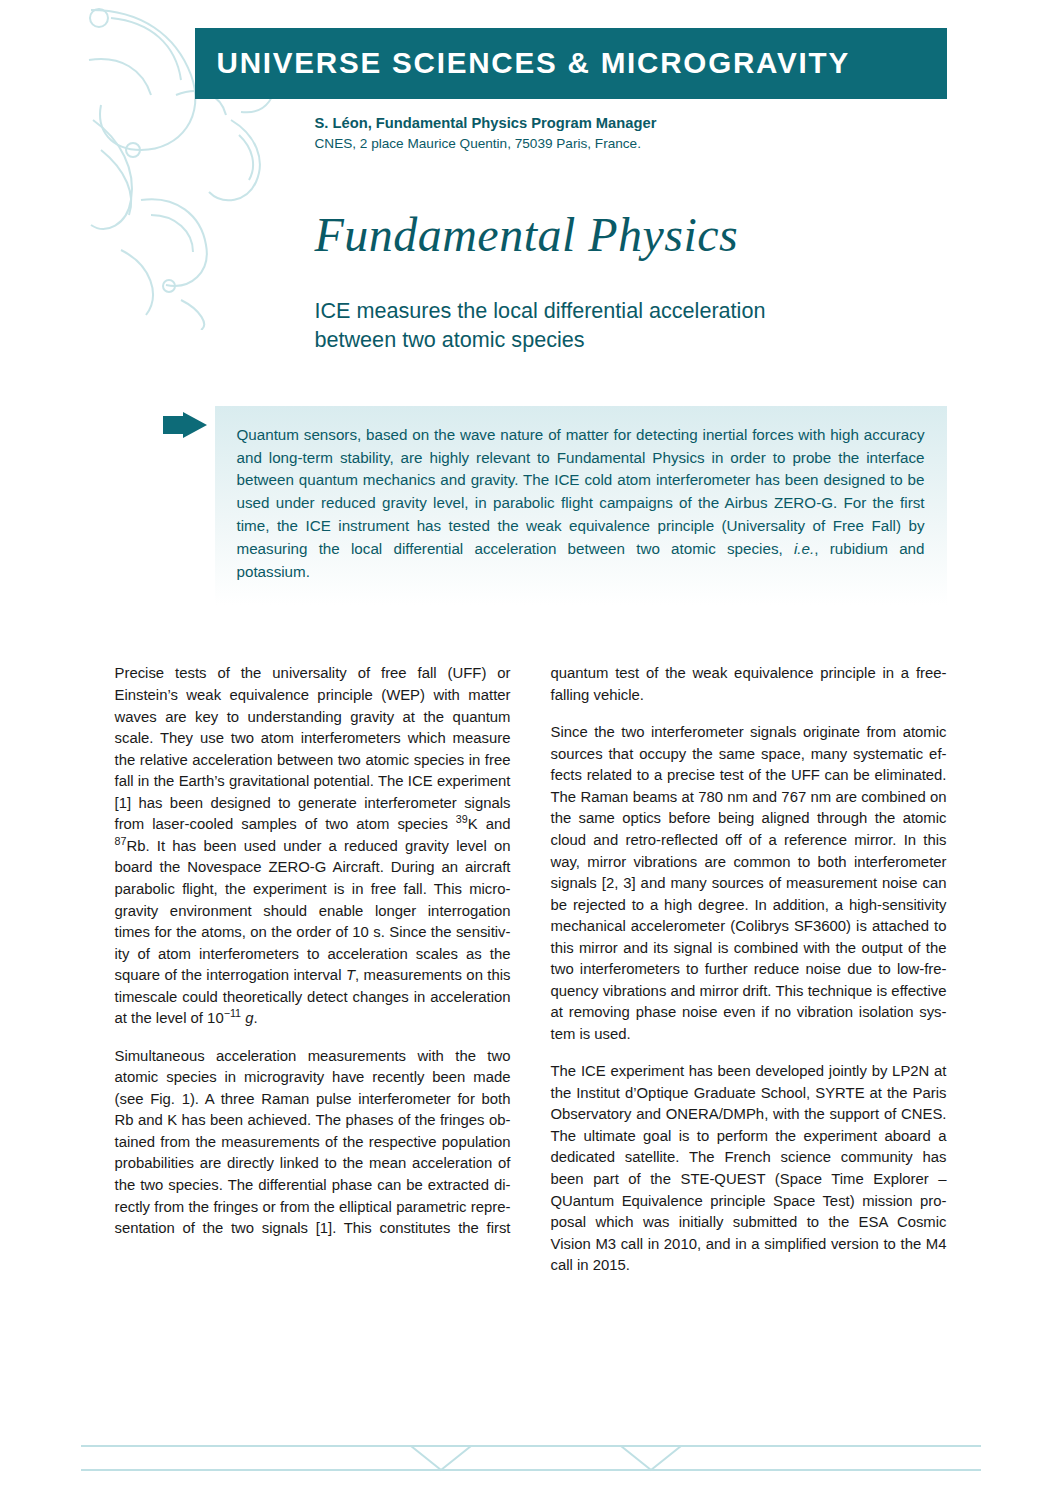Universe Sciences & Microgravity
S. Léon, Fundamental Physics Program Manager
CNES, 2 place Maurice Quentin, 75039 Paris, France.
Fundamental Physics
ICE measures the local differential acceleration
between two atomic species
Quantum sensors, based on the wave nature of matter for detecting inertial forces with high accuracy and long-term stability, are highly relevant to Fundamental Physics in order to probe the interface between quantum mechanics and gravity. The ICE cold atom interferometer has been designed to be used under reduced gravity level, in parabolic flight campaigns of the Airbus ZERO-G. For the first time, the ICE instrument has tested the weak equivalence principle (Universality of Free Fall) by measuring the local differential acceleration between two atomic species, i.e., rubidium and potassium.
Precise tests of the universality of free fall (UFF) or Einstein’s weak equivalence principle (WEP) with matter waves are key to understanding gravity at the quantum scale. They use two atom interferometers which measure the relative acceleration between two atomic species in free fall in the Earth’s gravitational potential. The ICE experiment [1] has been designed to generate interferometer signals from laser-cooled samples of two atom species 39K and 87Rb. It has been used under a reduced gravity level on board the Novespace ZERO-G Aircraft. During an aircraft parabolic flight, the experiment is in free fall. This microgravity environment should enable longer interrogation times for the atoms, on the order of 10 s. Since the sensitivity of atom interferometers to acceleration scales as the square of the interrogation interval T, measurements on this timescale could theoretically detect changes in acceleration at the level of 10−11 g.
Simultaneous acceleration measurements with the two atomic species in microgravity have recently been made (see Fig. 1). A three Raman pulse interferometer for both Rb and K has been achieved. The phases of the fringes obtained from the measurements of the respective population probabilities are directly linked to the mean acceleration of the two species. The differential phase can be extracted directly from the fringes or from the elliptical parametric representation of the two signals [1]. This constitutes the first quantum test of the weak equivalence principle in a free-falling vehicle.
Since the two interferometer signals originate from atomic sources that occupy the same space, many systematic effects related to a precise test of the UFF can be eliminated. The Raman beams at 780 nm and 767 nm are combined on the same optics before being aligned through the atomic cloud and retro-reflected off of a reference mirror. In this way, mirror vibrations are common to both interferometer signals [2, 3] and many sources of measurement noise can be rejected to a high degree. In addition, a high-sensitivity mechanical accelerometer (Colibrys SF3600) is attached to this mirror and its signal is combined with the output of the two interferometers to further reduce noise due to low-frequency vibrations and mirror drift. This technique is effective at removing phase noise even if no vibration isolation system is used.
The ICE experiment has been developed jointly by LP2N at the Institut d’Optique Graduate School, SYRTE at the Paris Observatory and ONERA/DMPh, with the support of CNES. The ultimate goal is to perform the experiment aboard a dedicated satellite. The French science community has been part of the STE-QUEST (Space Time Explorer – QUantum Equivalence principle Space Test) mission proposal which was initially submitted to the ESA Cosmic Vision M3 call in 2010, and in a simplified version to the M4 call in 2015.